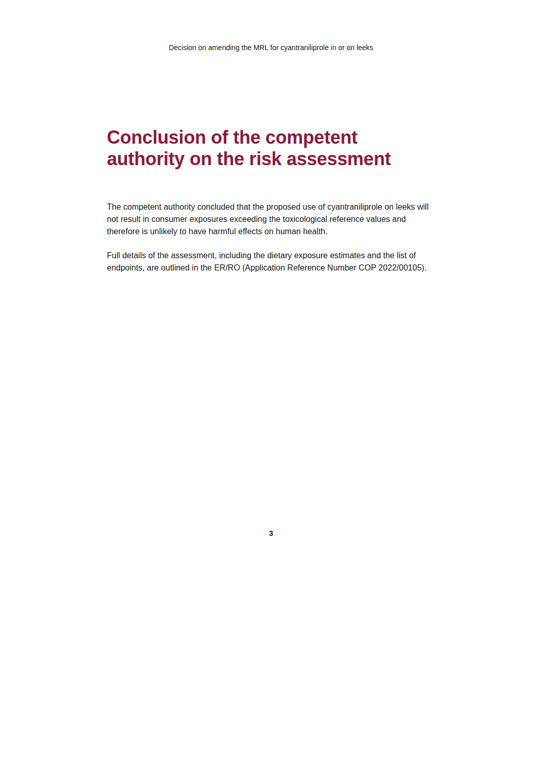Decision on amending the MRL for cyantraniliprole in or on leeks
Conclusion of the competent authority on the risk assessment
The competent authority concluded that the proposed use of cyantraniliprole on leeks will not result in consumer exposures exceeding the toxicological reference values and therefore is unlikely to have harmful effects on human health.
Full details of the assessment, including the dietary exposure estimates and the list of endpoints, are outlined in the ER/RO (Application Reference Number COP 2022/00105).
3